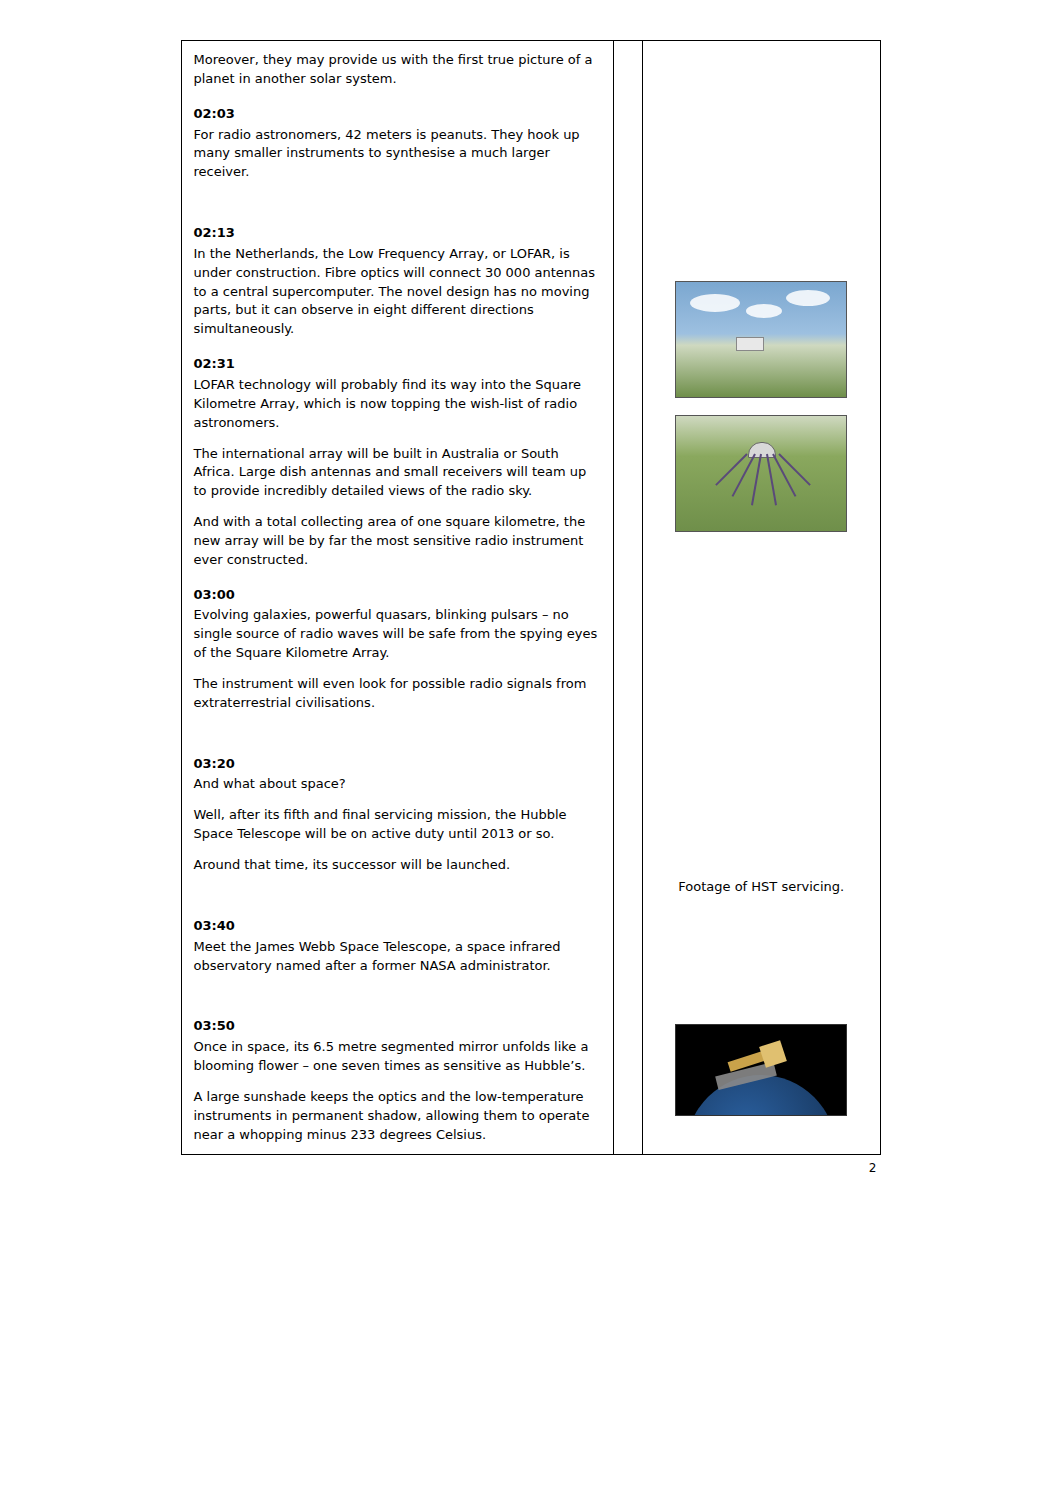| Moreover, they may provide us with the first true picture of a planet in another solar system. 02:03 For radio astronomers, 42 meters is peanuts. They hook up many smaller instruments to synthesise a much larger receiver. 02:13 In the Netherlands, the Low Frequency Array, or LOFAR, is under construction. Fibre optics will connect 30 000 antennas to a central supercomputer. The novel design has no moving parts, but it can observe in eight different directions simultaneously. 02:31 LOFAR technology will probably find its way into the Square Kilometre Array, which is now topping the wish-list of radio astronomers. The international array will be built in Australia or South Africa. Large dish antennas and small receivers will team up to provide incredibly detailed views of the radio sky. And with a total collecting area of one square kilometre, the new array will be by far the most sensitive radio instrument ever constructed. 03:00 Evolving galaxies, powerful quasars, blinking pulsars – no single source of radio waves will be safe from the spying eyes of the Square Kilometre Array. The instrument will even look for possible radio signals from extraterrestrial civilisations. 03:20 And what about space? Well, after its fifth and final servicing mission, the Hubble Space Telescope will be on active duty until 2013 or so. Around that time, its successor will be launched. 03:40 Meet the James Webb Space Telescope, a space infrared observatory named after a former NASA administrator. 03:50 Once in space, its 6.5 metre segmented mirror unfolds like a blooming flower – one seven times as sensitive as Hubble’s. A large sunshade keeps the optics and the low-temperature instruments in permanent shadow, allowing them to operate near a whopping minus 233 degrees Celsius. | | Footage of HST servicing. |
2